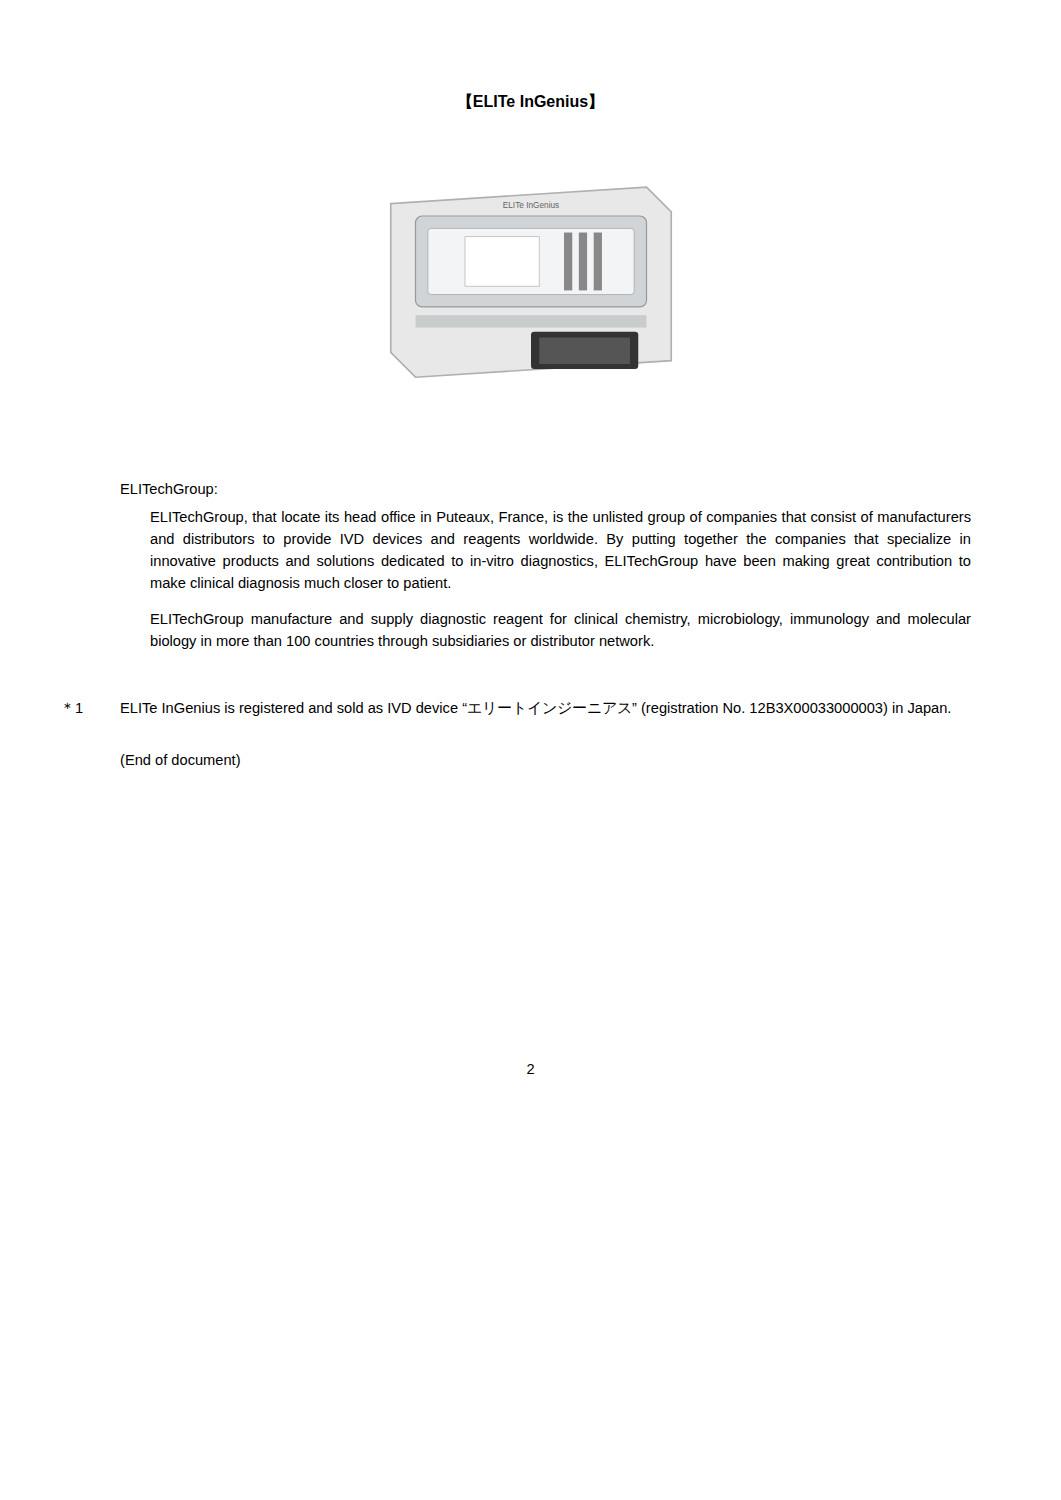【ELITe InGenius】
ELITechGroup:
ELITechGroup, that locate its head office in Puteaux, France, is the unlisted group of companies that consist of manufacturers and distributors to provide IVD devices and reagents worldwide. By putting together the companies that specialize in innovative products and solutions dedicated to in-vitro diagnostics, ELITechGroup have been making great contribution to make clinical diagnosis much closer to patient.
ELITechGroup manufacture and supply diagnostic reagent for clinical chemistry, microbiology, immunology and molecular biology in more than 100 countries through subsidiaries or distributor network.
＊1 ELITe InGenius is registered and sold as IVD device “エリートインジーニアス” (registration No. 12B3X00033000003) in Japan.
(End of document)
2